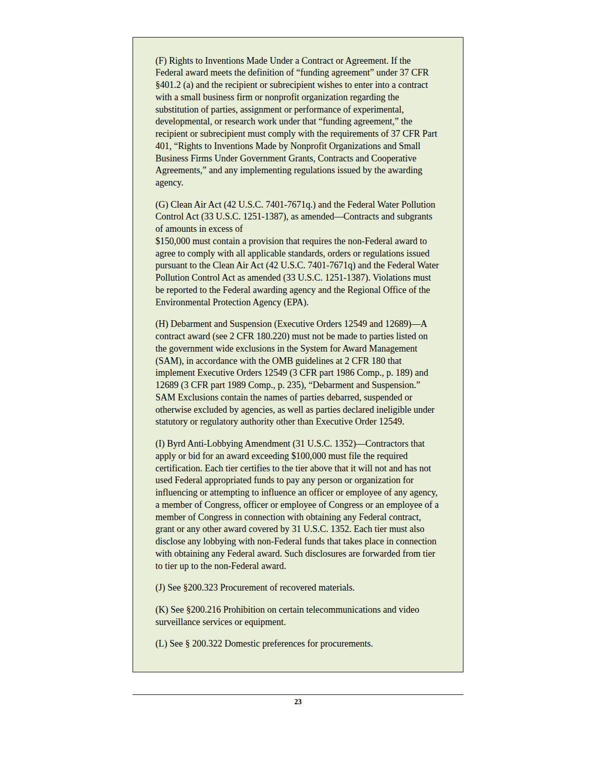(F) Rights to Inventions Made Under a Contract or Agreement. If the Federal award meets the definition of “funding agreement” under 37 CFR §401.2 (a) and the recipient or subrecipient wishes to enter into a contract with a small business firm or nonprofit organization regarding the substitution of parties, assignment or performance of experimental, developmental, or research work under that “funding agreement,” the recipient or subrecipient must comply with the requirements of 37 CFR Part 401, “Rights to Inventions Made by Nonprofit Organizations and Small Business Firms Under Government Grants, Contracts and Cooperative Agreements,” and any implementing regulations issued by the awarding agency.
(G) Clean Air Act (42 U.S.C. 7401-7671q.) and the Federal Water Pollution Control Act (33 U.S.C. 1251-1387), as amended—Contracts and subgrants of amounts in excess of
$150,000 must contain a provision that requires the non-Federal award to agree to comply with all applicable standards, orders or regulations issued pursuant to the Clean Air Act (42 U.S.C. 7401-7671q) and the Federal Water Pollution Control Act as amended (33 U.S.C. 1251-1387). Violations must be reported to the Federal awarding agency and the Regional Office of the Environmental Protection Agency (EPA).
(H) Debarment and Suspension (Executive Orders 12549 and 12689)—A contract award (see 2 CFR 180.220) must not be made to parties listed on the government wide exclusions in the System for Award Management (SAM), in accordance with the OMB guidelines at 2 CFR 180 that implement Executive Orders 12549 (3 CFR part 1986 Comp., p. 189) and 12689 (3 CFR part 1989 Comp., p. 235), “Debarment and Suspension.” SAM Exclusions contain the names of parties debarred, suspended or otherwise excluded by agencies, as well as parties declared ineligible under statutory or regulatory authority other than Executive Order 12549.
(I) Byrd Anti-Lobbying Amendment (31 U.S.C. 1352)—Contractors that apply or bid for an award exceeding $100,000 must file the required certification. Each tier certifies to the tier above that it will not and has not used Federal appropriated funds to pay any person or organization for influencing or attempting to influence an officer or employee of any agency, a member of Congress, officer or employee of Congress or an employee of a member of Congress in connection with obtaining any Federal contract, grant or any other award covered by 31 U.S.C. 1352. Each tier must also disclose any lobbying with non-Federal funds that takes place in connection with obtaining any Federal award. Such disclosures are forwarded from tier to tier up to the non-Federal award.
(J) See §200.323 Procurement of recovered materials.
(K) See §200.216 Prohibition on certain telecommunications and video surveillance services or equipment.
(L) See § 200.322 Domestic preferences for procurements.
23